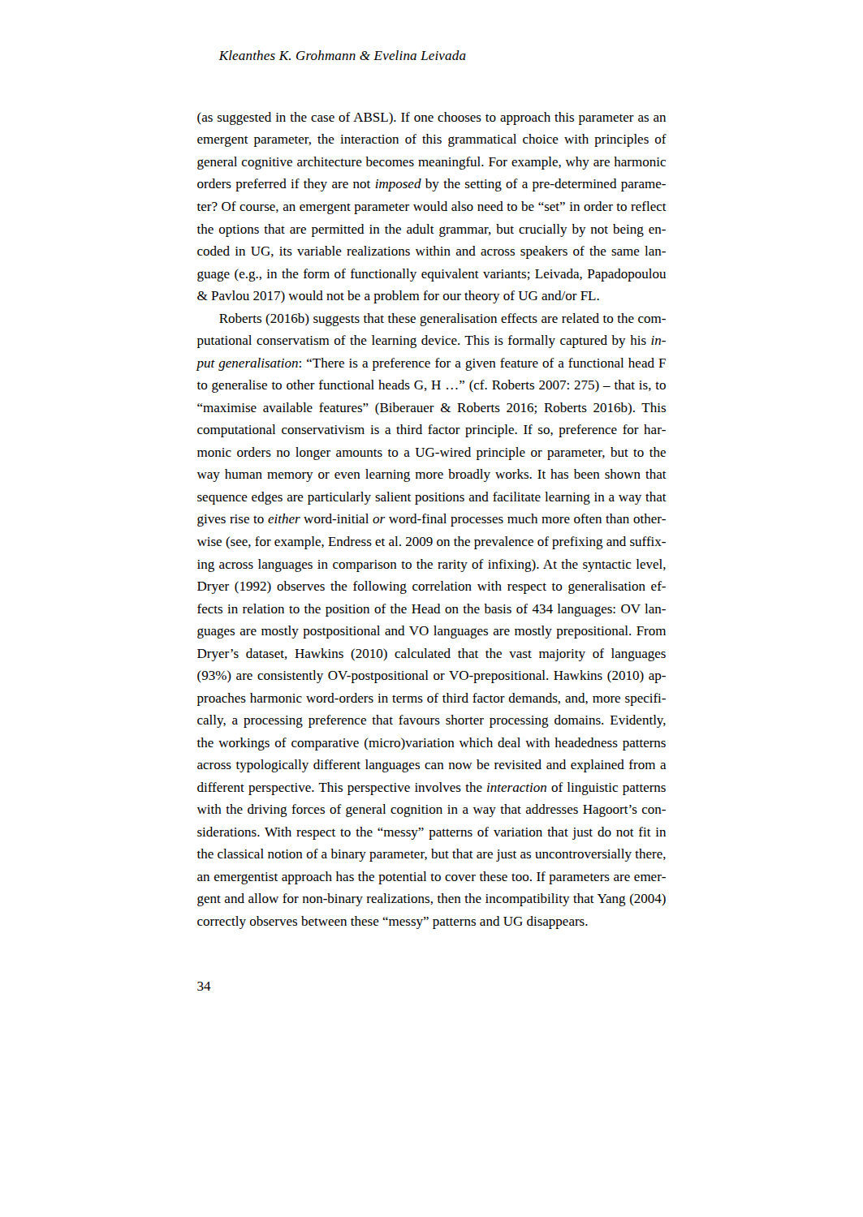Kleanthes K. Grohmann & Evelina Leivada
(as suggested in the case of ABSL). If one chooses to approach this parameter as an emergent parameter, the interaction of this grammatical choice with principles of general cognitive architecture becomes meaningful. For example, why are harmonic orders preferred if they are not imposed by the setting of a pre-determined parameter? Of course, an emergent parameter would also need to be “set” in order to reflect the options that are permitted in the adult grammar, but crucially by not being encoded in UG, its variable realizations within and across speakers of the same language (e.g., in the form of functionally equivalent variants; Leivada, Papadopoulou & Pavlou 2017) would not be a problem for our theory of UG and/or FL.
Roberts (2016b) suggests that these generalisation effects are related to the computational conservatism of the learning device. This is formally captured by his input generalisation: “There is a preference for a given feature of a functional head F to generalise to other functional heads G, H …” (cf. Roberts 2007: 275) – that is, to “maximise available features” (Biberauer & Roberts 2016; Roberts 2016b). This computational conservativism is a third factor principle. If so, preference for harmonic orders no longer amounts to a UG-wired principle or parameter, but to the way human memory or even learning more broadly works. It has been shown that sequence edges are particularly salient positions and facilitate learning in a way that gives rise to either word-initial or word-final processes much more often than otherwise (see, for example, Endress et al. 2009 on the prevalence of prefixing and suffixing across languages in comparison to the rarity of infixing). At the syntactic level, Dryer (1992) observes the following correlation with respect to generalisation effects in relation to the position of the Head on the basis of 434 languages: OV languages are mostly postpositional and VO languages are mostly prepositional. From Dryer’s dataset, Hawkins (2010) calculated that the vast majority of languages (93%) are consistently OV-postpositional or VO-prepositional. Hawkins (2010) approaches harmonic word-orders in terms of third factor demands, and, more specifically, a processing preference that favours shorter processing domains. Evidently, the workings of comparative (micro)variation which deal with headedness patterns across typologically different languages can now be revisited and explained from a different perspective. This perspective involves the interaction of linguistic patterns with the driving forces of general cognition in a way that addresses Hagoort’s considerations. With respect to the “messy” patterns of variation that just do not fit in the classical notion of a binary parameter, but that are just as uncontroversially there, an emergentist approach has the potential to cover these too. If parameters are emergent and allow for non-binary realizations, then the incompatibility that Yang (2004) correctly observes between these “messy” patterns and UG disappears.
34